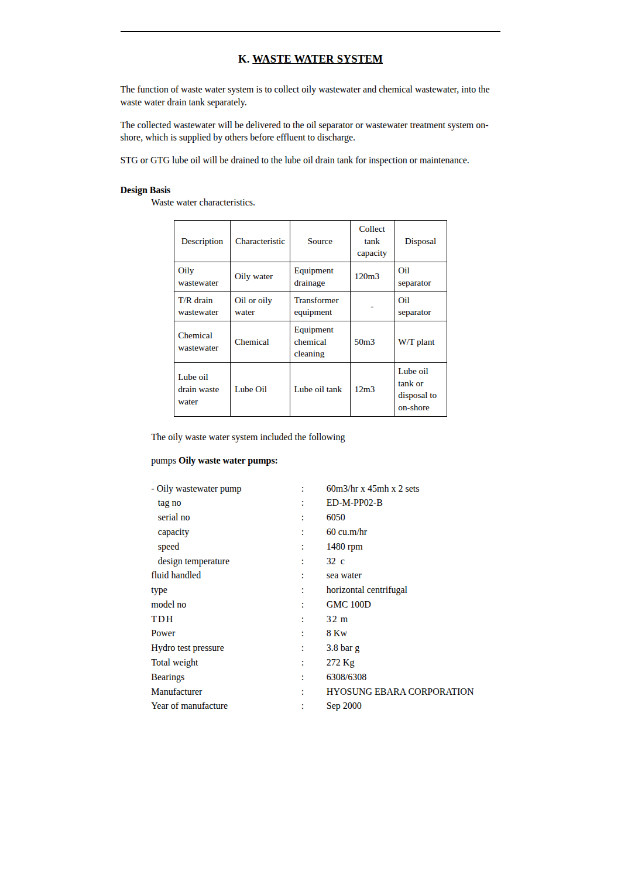K. WASTE WATER SYSTEM
The function of waste water system is to collect oily wastewater and chemical wastewater, into the waste water drain tank separately.
The collected wastewater will be delivered to the oil separator or wastewater treatment system on-shore, which is supplied by others before effluent to discharge.
STG or GTG lube oil will be drained to the lube oil drain tank for inspection or maintenance.
Design Basis
Waste water characteristics.
| Description | Characteristic | Source | Collect tank capacity | Disposal |
| --- | --- | --- | --- | --- |
| Oily wastewater | Oily water | Equipment drainage | 120m3 | Oil separator |
| T/R drain wastewater | Oil or oily water | Transformer equipment | - | Oil separator |
| Chemical wastewater | Chemical | Equipment chemical cleaning | 50m3 | W/T plant |
| Lube oil drain waste water | Lube Oil | Lube oil tank | 12m3 | Lube oil tank or disposal to on-shore |
The oily waste water system included the following
pumps Oily waste water pumps:
| - Oily wastewater pump | : | 60m3/hr x 45mh x 2 sets |
| tag no | : | ED-M-PP02-B |
| serial no | : | 6050 |
| capacity | : | 60 cu.m/hr |
| speed | : | 1480 rpm |
| design temperature | : | 32 c |
| fluid handled | : | sea water |
| type | : | horizontal centrifugal |
| model no | : | GMC 100D |
| TDH | : | 32 m |
| Power | : | 8 Kw |
| Hydro test pressure | : | 3.8 bar g |
| Total weight | : | 272 Kg |
| Bearings | : | 6308/6308 |
| Manufacturer | : | HYOSUNG EBARA CORPORATION |
| Year of manufacture | : | Sep 2000 |